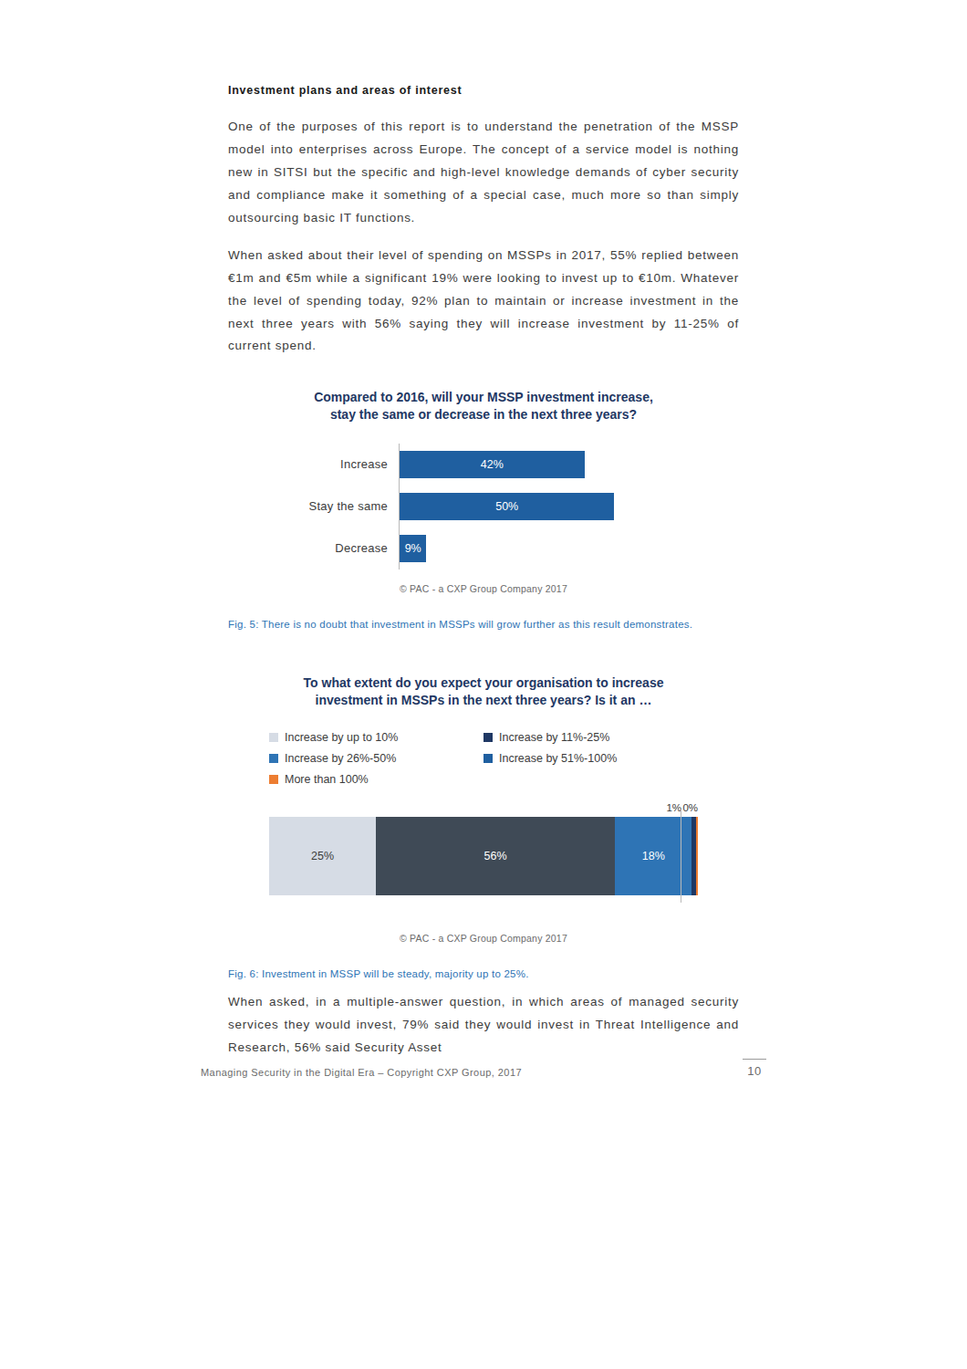Investment plans and areas of interest
One of the purposes of this report is to understand the penetration of the MSSP model into enterprises across Europe. The concept of a service model is nothing new in SITSI but the specific and high-level knowledge demands of cyber security and compliance make it something of a special case, much more so than simply outsourcing basic IT functions.
When asked about their level of spending on MSSPs in 2017, 55% replied between €1m and €5m while a significant 19% were looking to invest up to €10m. Whatever the level of spending today, 92% plan to maintain or increase investment in the next three years with 56% saying they will increase investment by 11-25% of current spend.
Compared to 2016, will your MSSP investment increase, stay the same or decrease in the next three years?
Increase
42%
Stay the same
50%
Decrease
9%
© PAC - a CXP Group Company 2017
Fig. 5: There is no doubt that investment in MSSPs will grow further as this result demonstrates.
To what extent do you expect your organisation to increase investment in MSSPs in the next three years? Is it an …
Increase by up to 10%
Increase by 11%-25%
Increase by 26%-50%
Increase by 51%-100%
More than 100%
1% 0%
25%
56%
18%
© PAC - a CXP Group Company 2017
Fig. 6: Investment in MSSP will be steady, majority up to 25%.
When asked, in a multiple-answer question, in which areas of managed security services they would invest, 79% said they would invest in Threat Intelligence and Research, 56% said Security Asset
Managing Security in the Digital Era – Copyright CXP Group, 2017
10